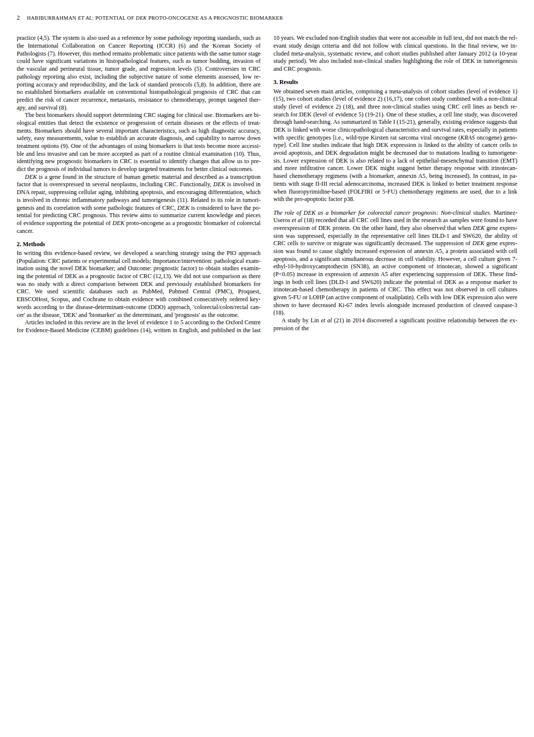2 HABIBURRAHMAN et al: POTENTIAL OF DEK PROTO-ONCOGENE AS A PROGNOSTIC BIOMARKER
practice (4,5). The system is also used as a reference by some pathology reporting standards, such as the International Collaboration on Cancer Reporting (ICCR) (6) and the Korean Society of Pathologists (7). However, this method remains problematic since patients with the same tumor stage could have significant variations in histopathological features, such as tumor budding, invasion of the vascular and perineural tissue, tumor grade, and regression levels (5). Controversies in CRC pathology reporting also exist, including the subjective nature of some elements assessed, low reporting accuracy and reproducibility, and the lack of standard protocols (5,8). In addition, there are no established biomarkers available on conventional histopathological prognosis of CRC that can predict the risk of cancer recurrence, metastasis, resistance to chemotherapy, prompt targeted therapy, and survival (8).
The best biomarkers should support determining CRC staging for clinical use. Biomarkers are biological entities that detect the existence or progression of certain diseases or the effects of treatments. Biomarkers should have several important characteristics, such as high diagnostic accuracy, safety, easy measurements, value to establish an accurate diagnosis, and capability to narrow down treatment options (9). One of the advantages of using biomarkers is that tests become more accessible and less invasive and can be more accepted as part of a routine clinical examination (10). Thus, identifying new prognostic biomarkers in CRC is essential to identify changes that allow us to predict the prognosis of individual tumors to develop targeted treatments for better clinical outcomes.
DEK is a gene found in the structure of human genetic material and described as a transcription factor that is overexpressed in several neoplasms, including CRC. Functionally, DEK is involved in DNA repair, suppressing cellular aging, inhibiting apoptosis, and encouraging differentiation, which is involved in chronic inflammatory pathways and tumorigenesis (11). Related to its role in tumorigenesis and its correlation with some pathologic features of CRC, DEK is considered to have the potential for predicting CRC prognosis. This review aims to summarize current knowledge and pieces of evidence supporting the potential of DEK proto-oncogene as a prognostic biomarker of colorectal cancer.
2. Methods
In writing this evidence-based review, we developed a searching strategy using the PIO approach (Population: CRC patients or experimental cell models; Importance/intervention: pathological examination using the novel DEK biomarker; and Outcome: prognostic factor) to obtain studies examining the potential of DEK as a prognostic factor of CRC (12,13). We did not use comparison as there was no study with a direct comparison between DEK and previously established biomarkers for CRC. We used scientific databases such as PubMed, Pubmed Central (PMC), Proquest, EBSCOHost, Scopus, and Cochrane to obtain evidence with combined consecutively ordered keywords according to the disease-determinant-outcome (DDO) approach, 'colorectal/colon/rectal cancer' as the disease, 'DEK' and 'biomarker' as the determinant, and 'prognosis' as the outcome.
Articles included in this review are in the level of evidence 1 to 5 according to the Oxford Centre for Evidence-Based Medicine (CEBM) guidelines (14), written in English, and published in the last 10 years. We excluded non-English studies that were not accessible in full text, did not match the relevant study design criteria and did not follow with clinical questions. In the final review, we included meta-analysis, systematic review, and cohort studies published after January 2012 (a 10-year study period). We also included non-clinical studies highlighting the role of DEK in tumorigenesis and CRC prognosis.
3. Results
We obtained seven main articles, comprising a meta-analysis of cohort studies (level of evidence 1) (15), two cohort studies (level of evidence 2) (16,17), one cohort study combined with a non-clinical study (level of evidence 2) (18), and three non-clinical studies using CRC cell lines as bench research for DEK (level of evidence 5) (19-21). One of these studies, a cell line study, was discovered through hand-searching. As summarized in Table I (15-21), generally, existing evidence suggests that DEK is linked with worse clinicopathological characteristics and survival rates, especially in patients with specific genotypes [i.e., wild-type Kirsten rat sarcoma viral oncogene (KRAS oncogene) genotype]. Cell line studies indicate that high DEK expression is linked to the ability of cancer cells to avoid apoptosis, and DEK degradation might be decreased due to mutations leading to tumorigenesis. Lower expression of DEK is also related to a lack of epithelial-mesenchymal transition (EMT) and more infiltrative cancer. Lower DEK might suggest better therapy response with irinotecan-based chemotherapy regimens (with a biomarker, annexin A5, being increased). In contrast, in patients with stage II-III rectal adenocarcinoma, increased DEK is linked to better treatment response when fluoropyrimidine-based (FOLFIRI or 5-FU) chemotherapy regimens are used, due to a link with the pro-apoptotic factor p38.
The role of DEK as a biomarker for colorectal cancer prognosis: Non-clinical studies.
Martinez-Useros et al (18) recorded that all CRC cell lines used in the research as samples were found to have overexpression of DEK protein. On the other hand, they also observed that when DEK gene expression was suppressed, especially in the representative cell lines DLD-1 and SW620, the ability of CRC cells to survive or migrate was significantly decreased. The suppression of DEK gene expression was found to cause slightly increased expression of annexin A5, a protein associated with cell apoptosis, and a significant simultaneous decrease in cell viability. However, a cell culture given 7-ethyl-10-hydroxycamptothecin (SN38), an active component of irinotecan, showed a significant (P<0.05) increase in expression of annexin A5 after experiencing suppression of DEK. These findings in both cell lines (DLD-1 and SW620) indicate the potential of DEK as a response marker to irinotecan-based chemotherapy in patients of CRC. This effect was not observed in cell cultures given 5-FU or LOHP (an active component of oxaliplatin). Cells with low DEK expression also were shown to have decreased Ki-67 index levels alongside increased production of cleaved caspase-3 (18).
A study by Lin et al (21) in 2014 discovered a significant positive relationship between the expression of the